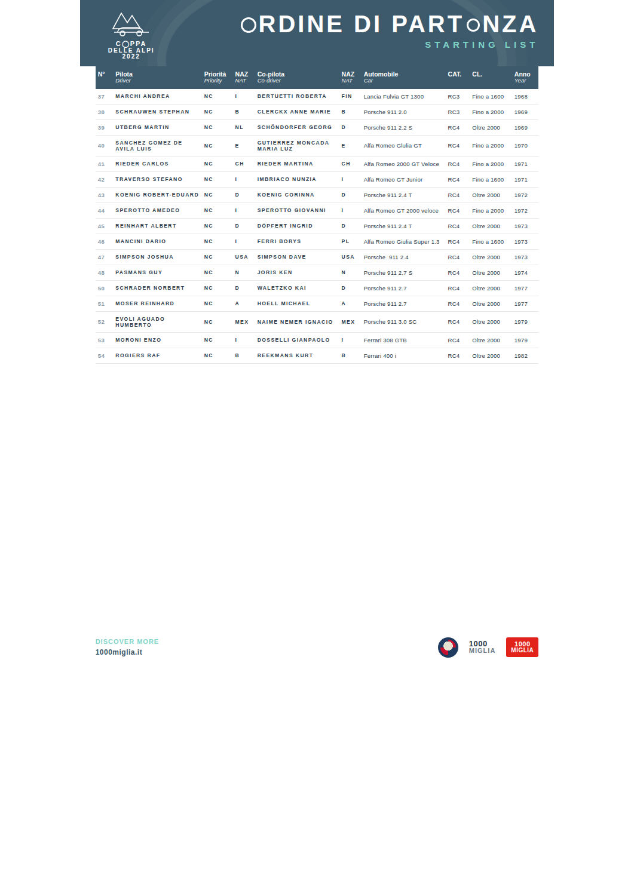C◯PPA
DELLE ALPI
2022
RDINE DI PART NZA
STARTING LIST
| N° | Pilota Driver | Priorità Priority | NAZ NAT | Co-pilota Co-driver | NAZ NAT | Automobile Car | CAT. | CL. | Anno Year |
| --- | --- | --- | --- | --- | --- | --- | --- | --- | --- |
| 37 | MARCHI ANDREA | NC | I | BERTUETTI ROBERTA | FIN | Lancia Fulvia GT 1300 | RC3 | Fino a 1600 | 1968 |
| 38 | SCHRAUWEN STEPHAN | NC | B | CLERCKX ANNE MARIE | B | Porsche 911 2.0 | RC3 | Fino a 2000 | 1969 |
| 39 | UTBERG MARTIN | NC | NL | SCHÖNDORFER GEORG | D | Porsche 911 2.2 S | RC4 | Oltre 2000 | 1969 |
| 40 | SANCHEZ GOMEZ DE AVILA LUIS | NC | E | GUTIERREZ MONCADA MARIA LUZ | E | Alfa Romeo Glulia GT | RC4 | Fino a 2000 | 1970 |
| 41 | RIEDER CARLOS | NC | CH | RIEDER MARTINA | CH | Alfa Romeo 2000 GT Veloce | RC4 | Fino a 2000 | 1971 |
| 42 | TRAVERSO STEFANO | NC | I | IMBRIACO NUNZIA | I | Alfa Romeo GT Junior | RC4 | Fino a 1600 | 1971 |
| 43 | KOENIG ROBERT-EDUARD | NC | D | KOENIG CORINNA | D | Porsche 911 2.4 T | RC4 | Oltre 2000 | 1972 |
| 44 | SPEROTTO AMEDEO | NC | I | SPEROTTO GIOVANNI | I | Alfa Romeo GT 2000 veloce | RC4 | Fino a 2000 | 1972 |
| 45 | REINHART ALBERT | NC | D | DÖPFERT INGRID | D | Porsche 911 2.4 T | RC4 | Oltre 2000 | 1973 |
| 46 | MANCINI DARIO | NC | I | FERRI BORYS | PL | Alfa Romeo Giulia Super 1.3 | RC4 | Fino a 1600 | 1973 |
| 47 | SIMPSON JOSHUA | NC | USA | SIMPSON DAVE | USA | Porsche 911 2.4 | RC4 | Oltre 2000 | 1973 |
| 48 | PASMANS GUY | NC | N | JORIS KEN | N | Porsche 911 2.7 S | RC4 | Oltre 2000 | 1974 |
| 50 | SCHRADER NORBERT | NC | D | WALETZKO KAI | D | Porsche 911 2.7 | RC4 | Oltre 2000 | 1977 |
| 51 | MOSER REINHARD | NC | A | HOELL MICHAEL | A | Porsche 911 2.7 | RC4 | Oltre 2000 | 1977 |
| 52 | EVOLI AGUADO HUMBERTO | NC | MEX | NAIME NEMER IGNACIO | MEX | Porsche 911 3.0 SC | RC4 | Oltre 2000 | 1979 |
| 53 | MORONI ENZO | NC | I | DOSSELLI GIANPAOLO | I | Ferrari 308 GTB | RC4 | Oltre 2000 | 1979 |
| 54 | ROGIERS RAF | NC | B | REEKMANS KURT | B | Ferrari 400 i | RC4 | Oltre 2000 | 1982 |
DISCOVER MORE
1000miglia.it
1000MIGLIA 1000MIGLIA